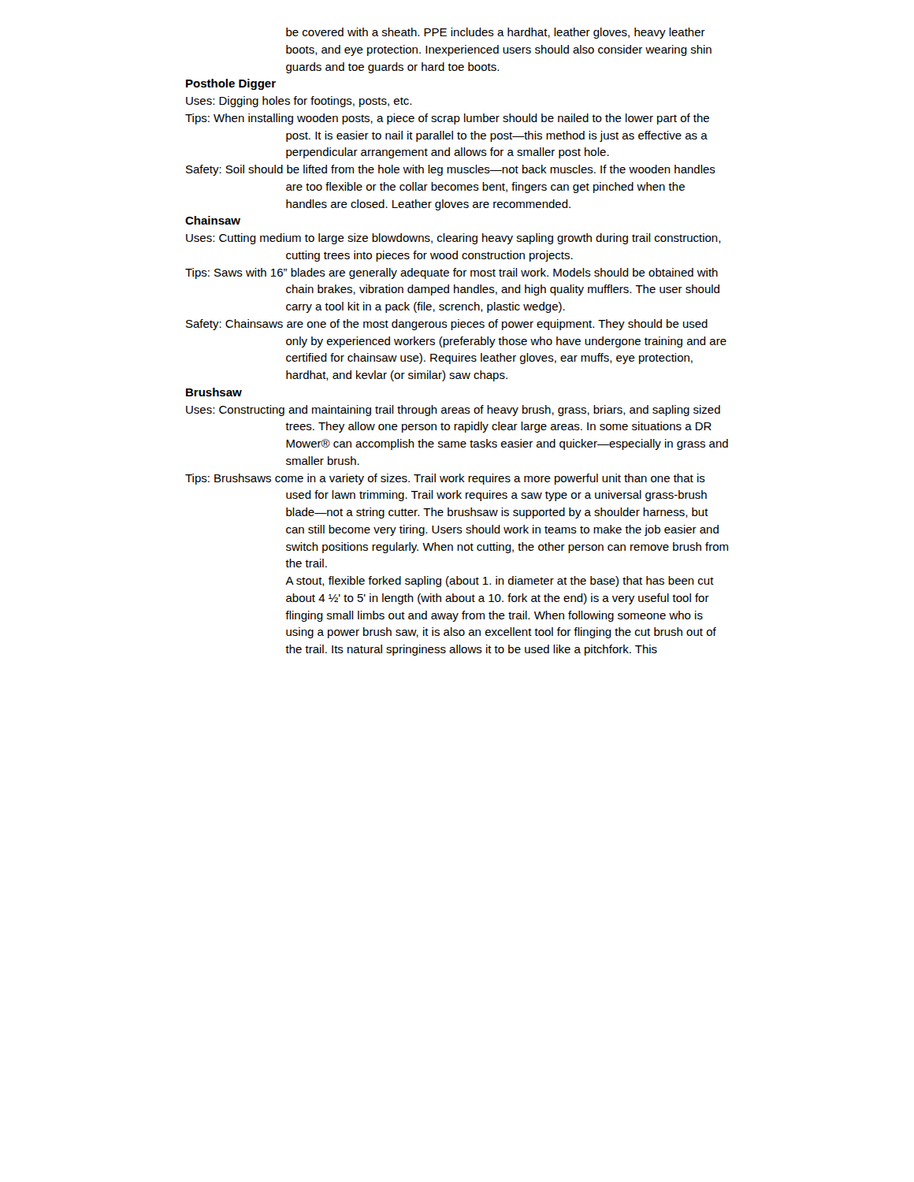be covered with a sheath. PPE includes a hardhat, leather gloves, heavy leather boots, and eye protection. Inexperienced users should also consider wearing shin guards and toe guards or hard toe boots.
Posthole Digger
Uses: Digging holes for footings, posts, etc.
Tips: When installing wooden posts, a piece of scrap lumber should be nailed to the lower part of the post. It is easier to nail it parallel to the post—this method is just as effective as a perpendicular arrangement and allows for a smaller post hole.
Safety: Soil should be lifted from the hole with leg muscles—not back muscles. If the wooden handles are too flexible or the collar becomes bent, fingers can get pinched when the handles are closed. Leather gloves are recommended.
Chainsaw
Uses: Cutting medium to large size blowdowns, clearing heavy sapling growth during trail construction, cutting trees into pieces for wood construction projects.
Tips: Saws with 16” blades are generally adequate for most trail work. Models should be obtained with chain brakes, vibration damped handles, and high quality mufflers. The user should carry a tool kit in a pack (file, scrench, plastic wedge).
Safety: Chainsaws are one of the most dangerous pieces of power equipment. They should be used only by experienced workers (preferably those who have undergone training and are certified for chainsaw use). Requires leather gloves, ear muffs, eye protection, hardhat, and kevlar (or similar) saw chaps.
Brushsaw
Uses: Constructing and maintaining trail through areas of heavy brush, grass, briars, and sapling sized trees. They allow one person to rapidly clear large areas. In some situations a DR Mower® can accomplish the same tasks easier and quicker—especially in grass and smaller brush.
Tips: Brushsaws come in a variety of sizes. Trail work requires a more powerful unit than one that is used for lawn trimming. Trail work requires a saw type or a universal grass-brush blade—not a string cutter. The brushsaw is supported by a shoulder harness, but can still become very tiring. Users should work in teams to make the job easier and switch positions regularly. When not cutting, the other person can remove brush from the trail.
A stout, flexible forked sapling (about 1. in diameter at the base) that has been cut about 4 ½' to 5' in length (with about a 10. fork at the end) is a very useful tool for flinging small limbs out and away from the trail. When following someone who is using a power brush saw, it is also an excellent tool for flinging the cut brush out of the trail. Its natural springiness allows it to be used like a pitchfork. This